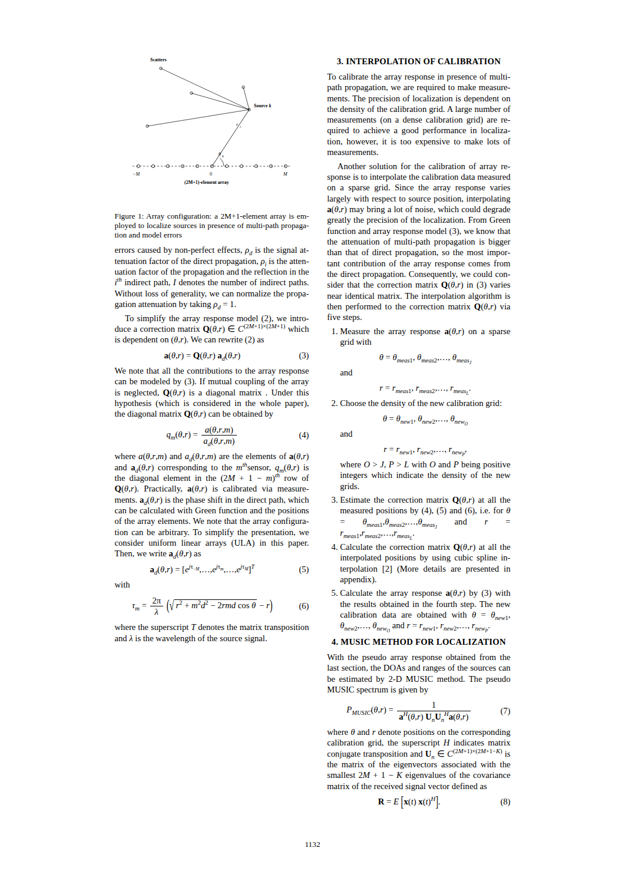Scatters Source k r i θ k −M 0 M (2M+1)-element array
Figure 1: Array configuration: a 2M+1-element array is employed to localize sources in presence of multi-path propagation and model errors
errors caused by non-perfect effects, ρd is the signal attenuation factor of the direct propagation, ρi is the attenuation factor of the propagation and the reflection in the ith indirect path, I denotes the number of indirect paths. Without loss of generality, we can normalize the propagation attenuation by taking ρd = 1.
To simplify the array response model (2), we introduce a correction matrix Q(θ,r) ∈ C(2M+1)×(2M+1) which is dependent on (θ,r). We can rewrite (2) as
a(θ,r) = Q(θ,r) ad(θ,r)
(3)
We note that all the contributions to the array response can be modeled by (3). If mutual coupling of the array is neglected, Q(θ,r) is a diagonal matrix . Under this hypothesis (which is considered in the whole paper), the diagonal matrix Q(θ,r) can be obtained by
qm(θ,r) = a(θ,r,m) ad(θ,r,m)
(4)
where a(θ,r,m) and ad(θ,r,m) are the elements of a(θ,r) and ad(θ,r) corresponding to the mthsensor, qm(θ,r) is the diagonal element in the (2M + 1 − m)th row of Q(θ,r). Practically, a(θ,r) is calibrated via measurements. ad(θ,r) is the phase shift in the direct path, which can be calculated with Green function and the positions of the array elements. We note that the array configuration can be arbitrary. To simplify the presentation, we consider uniform linear arrays (ULA) in this paper. Then, we write ad(θ,r) as
ad(θ,r) = [ejτ−M,…,ejτm,…,ejτM]T
(5)
with
τm = 2π λ (√r2 + m2d2 − 2rmd cos θ − r)
(6)
where the superscript T denotes the matrix transposition and λ is the wavelength of the source signal.
3. Interpolation of Calibration
To calibrate the array response in presence of multi-path propagation, we are required to make measurements. The precision of localization is dependent on the density of the calibration grid. A large number of measurements (on a dense calibration grid) are required to achieve a good performance in localization, however, it is too expensive to make lots of measurements.
Another solution for the calibration of array response is to interpolate the calibration data measured on a sparse grid. Since the array response varies largely with respect to source position, interpolating a(θ,r) may bring a lot of noise, which could degrade greatly the precision of the localization. From Green function and array response model (3), we know that the attenuation of multi-path propagation is bigger than that of direct propagation, so the most important contribution of the array response comes from the direct propagation. Consequently, we could consider that the correction matrix Q(θ,r) in (3) varies near identical matrix. The interpolation algorithm is then performed to the correction matrix Q(θ,r) via five steps.
Measure the array response a(θ,r) on a sparse grid with
θ = θmeas1, θmeas2,…, θmeasJ
and
r = rmeas1, rmeas2,…, rmeasL.
Choose the density of the new calibration grid:
θ = θnew1, θnew2,…, θnewO
and
r = rnew1, rnew2,…, rnewP,
where O > J, P > L with O and P being positive integers which indicate the density of the new grids.
Estimate the correction matrix Q(θ,r) at all the measured positions by (4), (5) and (6), i.e. for θ = θmeas1,θmeas2,…,θmeasJ and r = rmeas1,rmeas2,…,rmeasL.
Calculate the correction matrix Q(θ,r) at all the interpolated positions by using cubic spline interpolation [2] (More details are presented in appendix).
Calculate the array response a(θ,r) by (3) with the results obtained in the fourth step. The new calibration data are obtained with θ = θnew1, θnew2,…, θnewO and r = rnew1, rnew2,…, rnewP.
4. MUSIC Method for Localization
With the pseudo array response obtained from the last section, the DOAs and ranges of the sources can be estimated by 2-D MUSIC method. The pseudo MUSIC spectrum is given by
PMUSIC(θ,r) = 1 aH(θ,r) UnUnHa(θ,r)
(7)
where θ and r denote positions on the corresponding calibration grid, the superscript H indicates matrix conjugate transposition and Un ∈ C(2M+1)×(2M+1−K) is the matrix of the eigenvectors associated with the smallest 2M + 1 − K eigenvalues of the covariance matrix of the received signal vector defined as
R = E [x(t) x(t)H].
(8)
1132